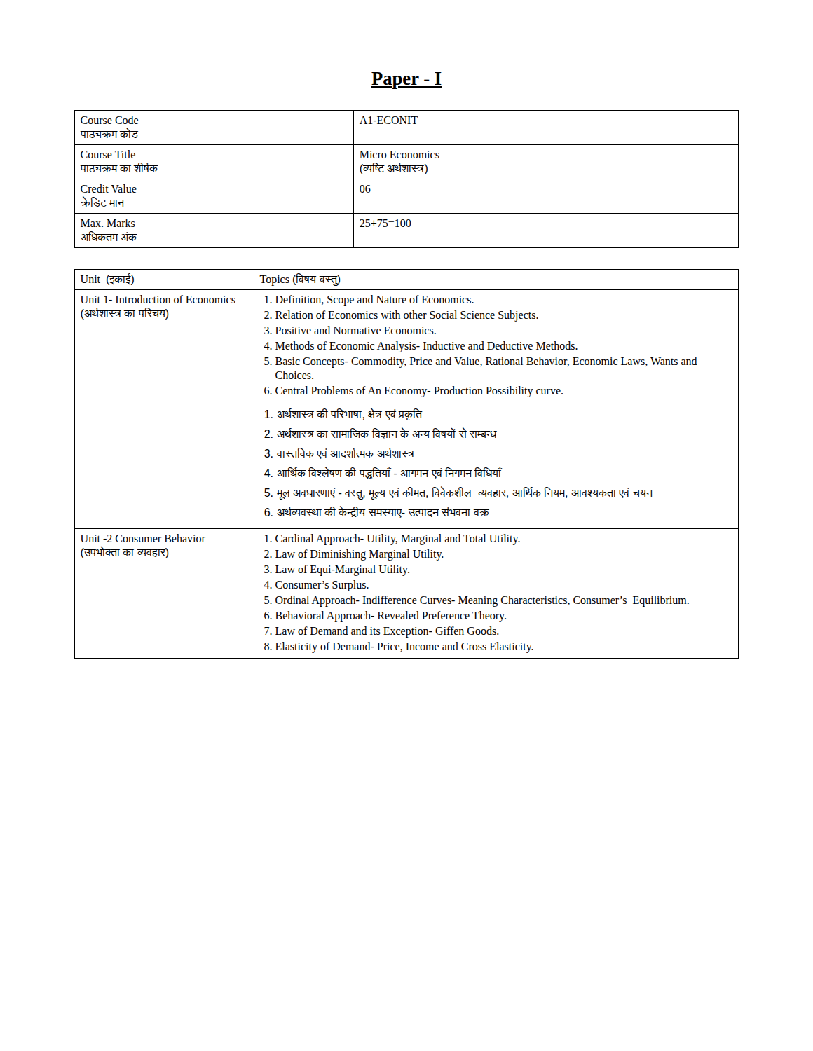Paper - I
| Course Code पाठ्यक्रम कोड | A1-ECONIT |
| Course Title पाठ्यक्रम का शीर्षक | Micro Economics (व्यष्टि अर्थशास्त्र) |
| Credit Value क्रेडिट मान | 06 |
| Max. Marks अधिकतम अंक | 25+75=100 |
| Unit (इकाई) | Topics (विषय वस्तु) |
| Unit 1- Introduction of Economics (अर्थशास्त्र का परिचय) | Definition, Scope and Nature of Economics. Relation of Economics with other Social Science Subjects. Positive and Normative Economics. Methods of Economic Analysis- Inductive and Deductive Methods. Basic Concepts- Commodity, Price and Value, Rational Behavior, Economic Laws, Wants and Choices. Central Problems of An Economy- Production Possibility curve. अर्थशास्त्र की परिभाषा, क्षेत्र एवं प्रकृति अर्थशास्त्र का सामाजिक विज्ञान के अन्य विषयों से सम्बन्ध वास्तविक एवं आदर्शात्मक अर्थशास्त्र आर्थिक विश्लेषण की पद्धतियाँ - आगमन एवं निगमन विधियाँ मूल अवधारणाएं - वस्तु, मूल्य एवं कीमत, विवेकशील व्यवहार, आर्थिक नियम, आवश्यकता एवं चयन अर्थव्यवस्था की केन्द्रीय समस्याए- उत्पादन संभवना वक्र |
| Unit -2 Consumer Behavior (उपभोक्ता का व्यवहार) | Cardinal Approach- Utility, Marginal and Total Utility. Law of Diminishing Marginal Utility. Law of Equi-Marginal Utility. Consumer’s Surplus. Ordinal Approach- Indifference Curves- Meaning Characteristics, Consumer’s Equilibrium. Behavioral Approach- Revealed Preference Theory. Law of Demand and its Exception- Giffen Goods. Elasticity of Demand- Price, Income and Cross Elasticity. |